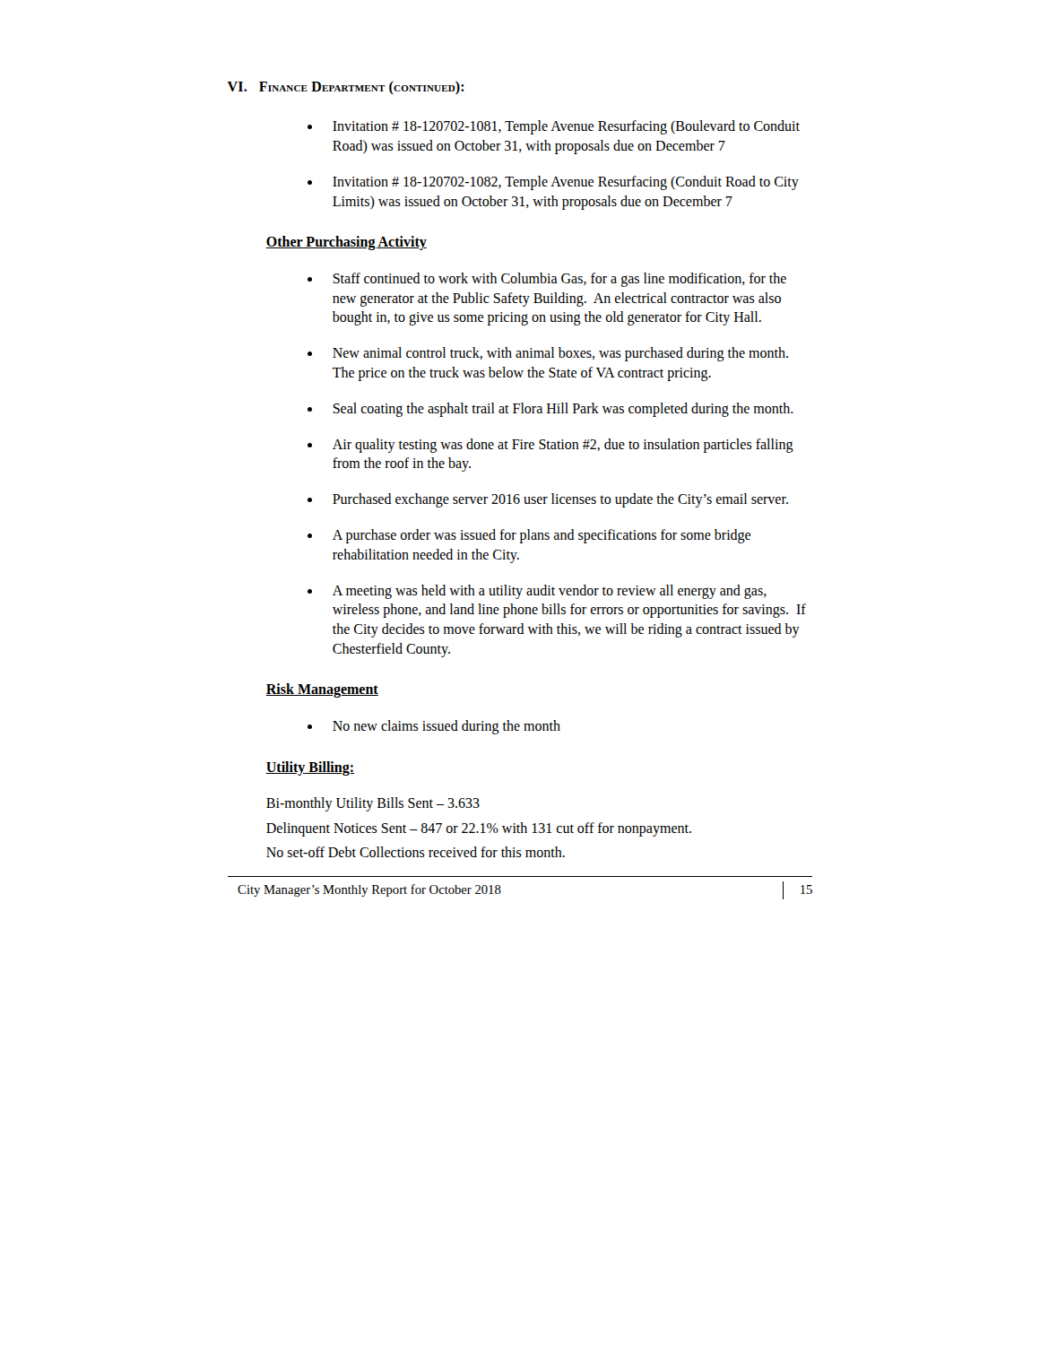VI. Finance Department (continued):
Invitation # 18-120702-1081, Temple Avenue Resurfacing (Boulevard to Conduit Road) was issued on October 31, with proposals due on December 7
Invitation # 18-120702-1082, Temple Avenue Resurfacing (Conduit Road to City Limits) was issued on October 31, with proposals due on December 7
Other Purchasing Activity
Staff continued to work with Columbia Gas, for a gas line modification, for the new generator at the Public Safety Building. An electrical contractor was also bought in, to give us some pricing on using the old generator for City Hall.
New animal control truck, with animal boxes, was purchased during the month. The price on the truck was below the State of VA contract pricing.
Seal coating the asphalt trail at Flora Hill Park was completed during the month.
Air quality testing was done at Fire Station #2, due to insulation particles falling from the roof in the bay.
Purchased exchange server 2016 user licenses to update the City’s email server.
A purchase order was issued for plans and specifications for some bridge rehabilitation needed in the City.
A meeting was held with a utility audit vendor to review all energy and gas, wireless phone, and land line phone bills for errors or opportunities for savings. If the City decides to move forward with this, we will be riding a contract issued by Chesterfield County.
Risk Management
No new claims issued during the month
Utility Billing:
Bi-monthly Utility Bills Sent – 3.633
Delinquent Notices Sent – 847 or 22.1% with 131 cut off for nonpayment.
No set-off Debt Collections received for this month.
City Manager’s Monthly Report for October 2018 15